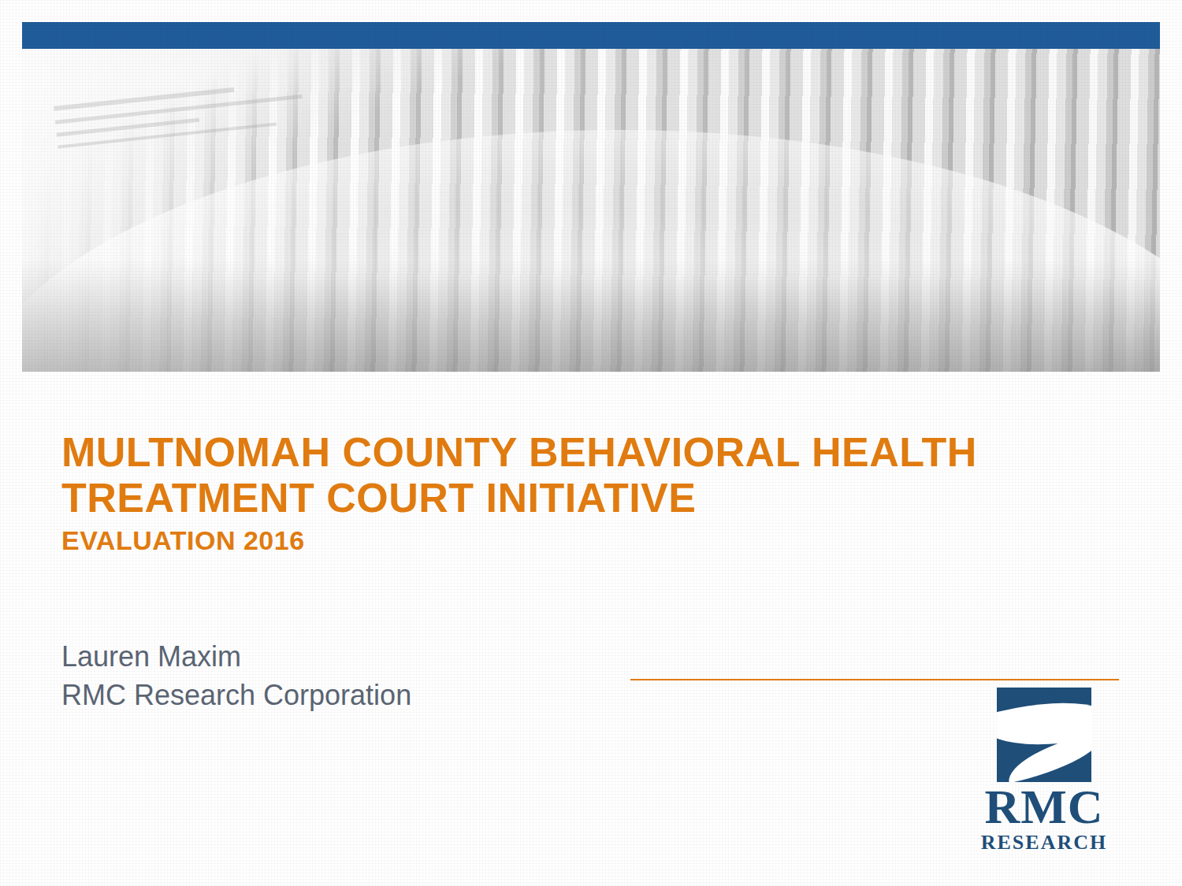Multnomah County Behavioral Health
Treatment Court Initiative
Evaluation 2016
Lauren Maxim
RMC Research Corporation
RMC
RESEARCH